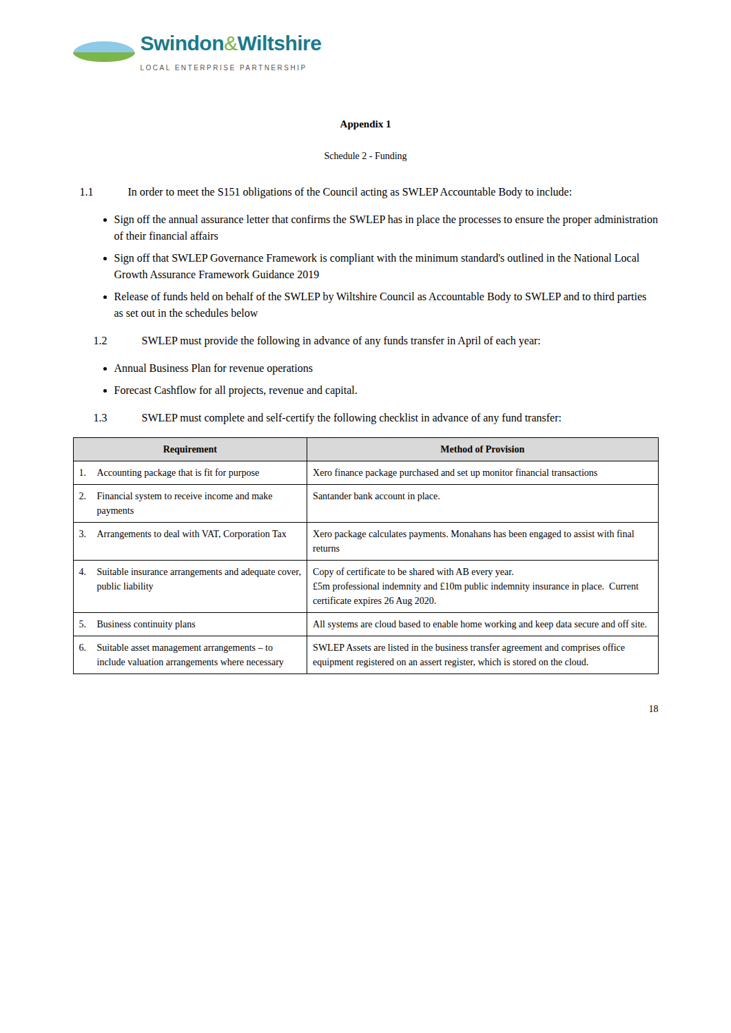Swindon&Wiltshire
LOCAL ENTERPRISE PARTNERSHIP
Appendix 1
Schedule 2 - Funding
1.1
In order to meet the S151 obligations of the Council acting as SWLEP Accountable Body to include:
Sign off the annual assurance letter that confirms the SWLEP has in place the processes to ensure the proper administration of their financial affairs
Sign off that SWLEP Governance Framework is compliant with the minimum standard's outlined in the National Local Growth Assurance Framework Guidance 2019
Release of funds held on behalf of the SWLEP by Wiltshire Council as Accountable Body to SWLEP and to third parties as set out in the schedules below
1.2
SWLEP must provide the following in advance of any funds transfer in April of each year:
Annual Business Plan for revenue operations
Forecast Cashflow for all projects, revenue and capital.
1.3
SWLEP must complete and self-certify the following checklist in advance of any fund transfer:
| Requirement | Method of Provision |
| --- | --- |
| 1. Accounting package that is fit for purpose | Xero finance package purchased and set up monitor financial transactions |
| 2. Financial system to receive income and make payments | Santander bank account in place. |
| 3. Arrangements to deal with VAT, Corporation Tax | Xero package calculates payments. Monahans has been engaged to assist with final returns |
| 4. Suitable insurance arrangements and adequate cover, public liability | Copy of certificate to be shared with AB every year. £5m professional indemnity and £10m public indemnity insurance in place. Current certificate expires 26 Aug 2020. |
| 5. Business continuity plans | All systems are cloud based to enable home working and keep data secure and off site. |
| 6. Suitable asset management arrangements – to include valuation arrangements where necessary | SWLEP Assets are listed in the business transfer agreement and comprises office equipment registered on an assert register, which is stored on the cloud. |
18